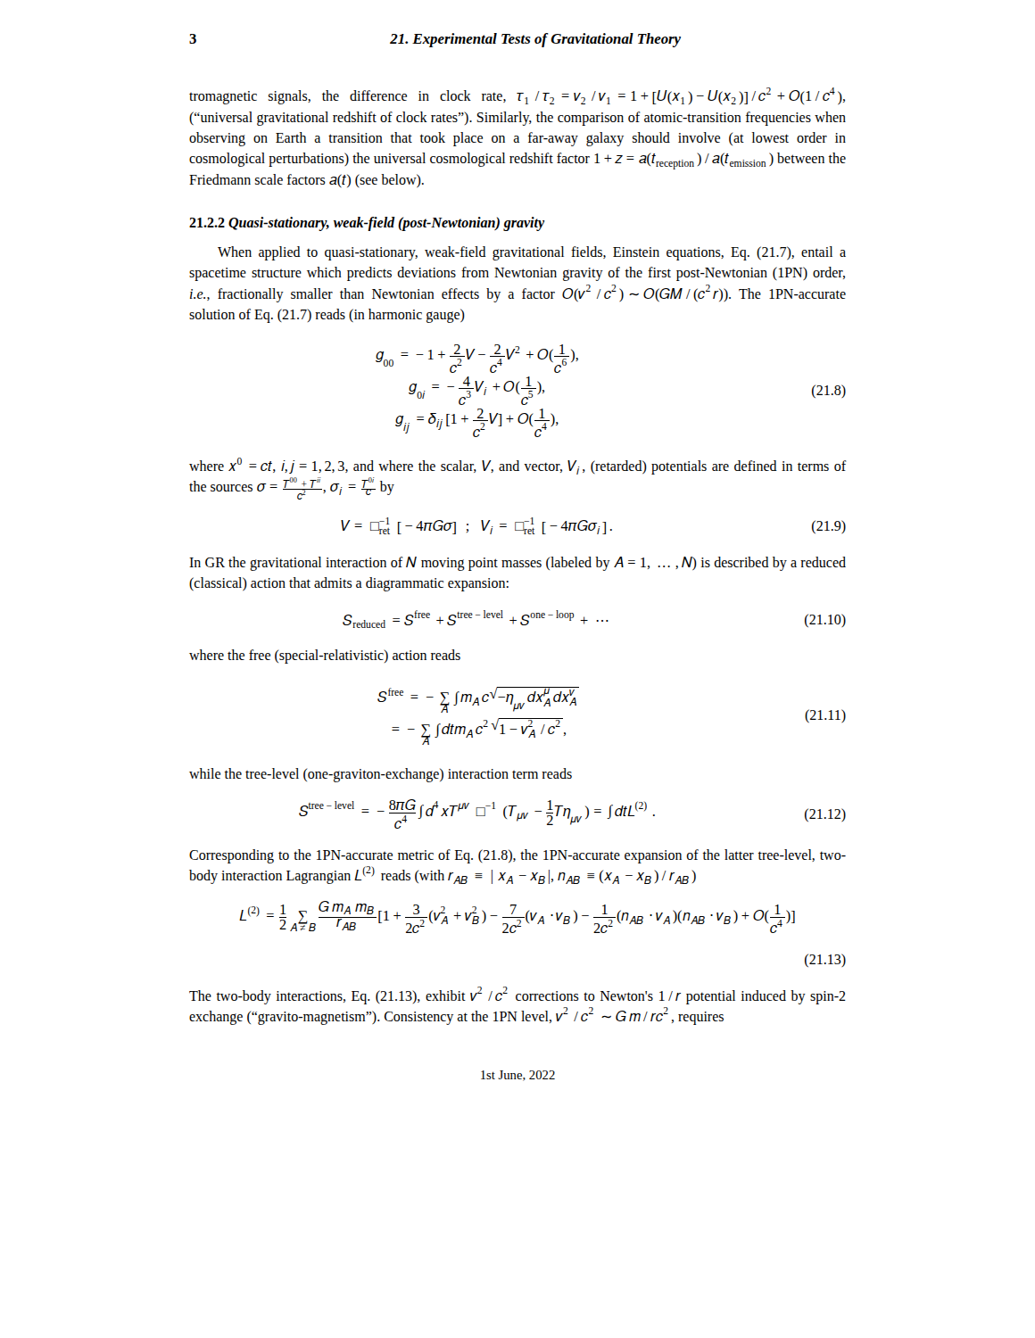3
21. Experimental Tests of Gravitational Theory
tromagnetic signals, the difference in clock rate, τ1/τ2=ν2/ν1=1+[U(x1)−U(x2)]/c2+O(1/c4), (“universal gravitational redshift of clock rates”). Similarly, the comparison of atomic-transition frequencies when observing on Earth a transition that took place on a far-away galaxy should involve (at lowest order in cosmological perturbations) the universal cosmological redshift factor 1+z=a(treception)/a(temission) between the Friedmann scale factors a(t) (see below).
21.2.2 Quasi-stationary, weak-field (post-Newtonian) gravity
When applied to quasi-stationary, weak-field gravitational fields, Einstein equations, Eq. (21.7), entail a spacetime structure which predicts deviations from Newtonian gravity of the first post-Newtonian (1PN) order, i.e., fractionally smaller than Newtonian effects by a factor O(v2/c2)∼O(GM/(c2r)). The 1PN-accurate solution of Eq. (21.7) reads (in harmonic gauge)
g00 = −1 + 2c2 V − 2c4 V2 + O (1c6) ,
g0i = − 4c3 Vi + O (1c5) ,
gij = δij [ 1+ 2c2 V ] + O (1c4) ,
(21.8)
where x0=ct, i,j=1,2,3, and where the scalar, V, and vector, Vi, (retarded) potentials are defined in terms of the sources σ=T00+Tiic2, σi=T0ic by
V= □ret−1 [−4πGσ] ; Vi= □ret−1 [−4πGσi] .
(21.9)
In GR the gravitational interaction of N moving point masses (labeled by A=1,…,N) is described by a reduced (classical) action that admits a diagrammatic expansion:
Sreduced = Sfree + Stree−level + Sone−loop +⋯
(21.10)
where the free (special-relativistic) action reads
Sfree = − ∑A ∫ mAc −ημν dxAμ dxAν
= − ∑A ∫ dt mA c2 1− vA2 /c2 ,
(21.11)
while the tree-level (one-graviton-exchange) interaction term reads
Stree−level = − 8πGc4 ∫ d4x Tμν □−1 ( Tμν − 12 Tημν ) = ∫dt L(2) .
(21.12)
Corresponding to the 1PN-accurate metric of Eq. (21.8), the 1PN-accurate expansion of the latter tree-level, two-body interaction Lagrangian L(2) reads (with rAB≡|xA−xB|, nAB≡(xA−xB)/rAB)
L(2) = 12 ∑A≠B GmAmB rAB [ 1 + 32c2 (vA2+vB2) − 72c2 (vA⋅vB) − 12c2 (nAB⋅vA) (nAB⋅vB) + O (1c4) ]
(21.13)
The two-body interactions, Eq. (21.13), exhibit v2/c2 corrections to Newton's 1/r potential induced by spin-2 exchange (“gravito-magnetism”). Consistency at the 1PN level, v2/c2∼Gm/rc2, requires
1st June, 2022